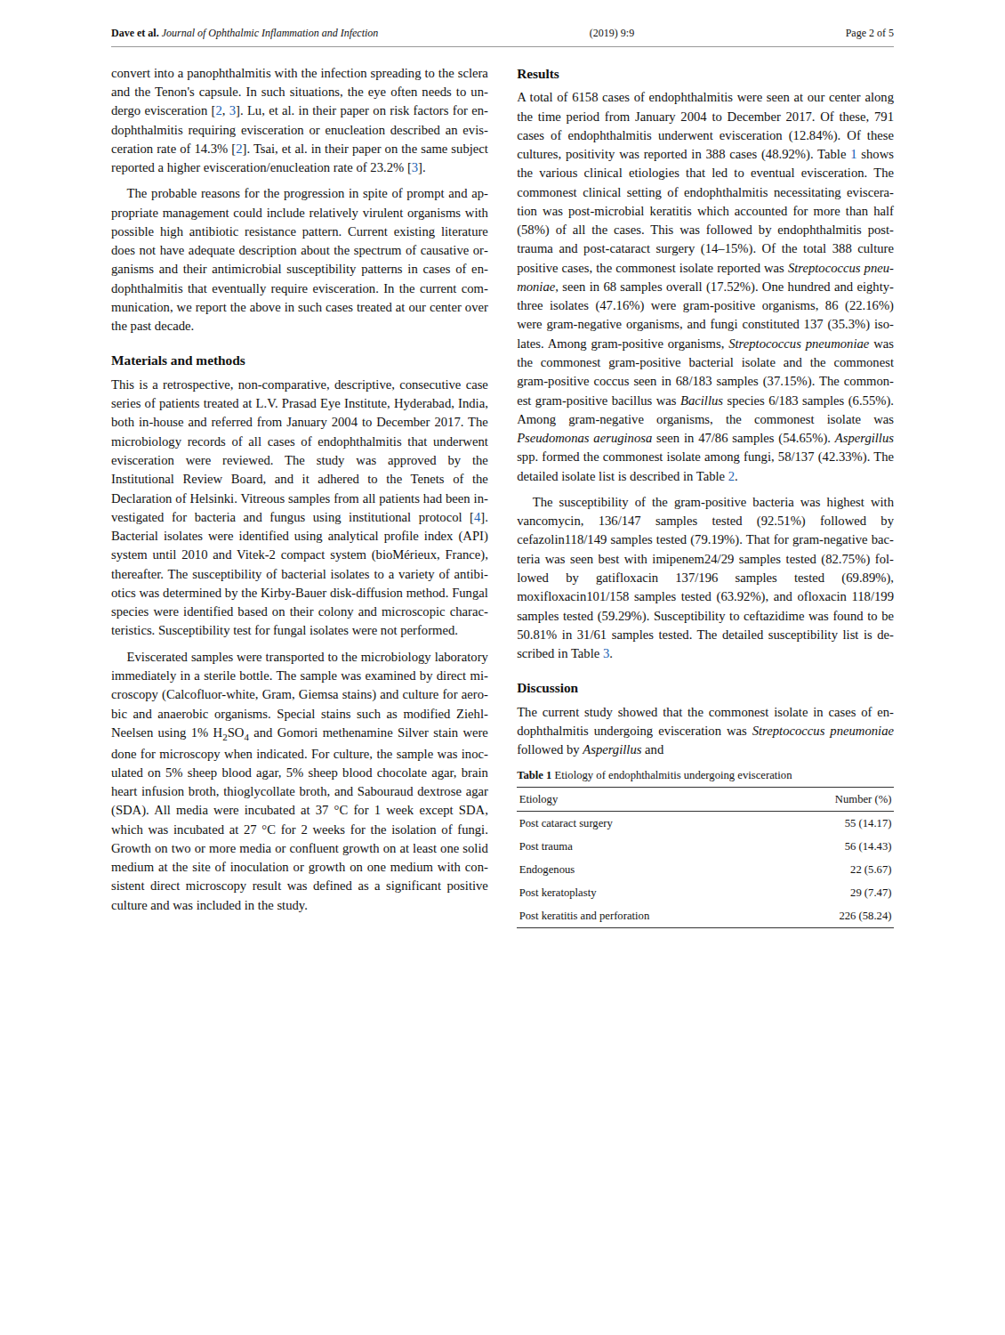Dave et al. Journal of Ophthalmic Inflammation and Infection
(2019) 9:9
Page 2 of 5
convert into a panophthalmitis with the infection spreading to the sclera and the Tenon's capsule. In such situations, the eye often needs to undergo evisceration [2, 3]. Lu, et al. in their paper on risk factors for endophthalmitis requiring evisceration or enucleation described an evisceration rate of 14.3% [2]. Tsai, et al. in their paper on the same subject reported a higher evisceration/enucleation rate of 23.2% [3].
The probable reasons for the progression in spite of prompt and appropriate management could include relatively virulent organisms with possible high antibiotic resistance pattern. Current existing literature does not have adequate description about the spectrum of causative organisms and their antimicrobial susceptibility patterns in cases of endophthalmitis that eventually require evisceration. In the current communication, we report the above in such cases treated at our center over the past decade.
Materials and methods
This is a retrospective, non-comparative, descriptive, consecutive case series of patients treated at L.V. Prasad Eye Institute, Hyderabad, India, both in-house and referred from January 2004 to December 2017. The microbiology records of all cases of endophthalmitis that underwent evisceration were reviewed. The study was approved by the Institutional Review Board, and it adhered to the Tenets of the Declaration of Helsinki. Vitreous samples from all patients had been investigated for bacteria and fungus using institutional protocol [4]. Bacterial isolates were identified using analytical profile index (API) system until 2010 and Vitek-2 compact system (bioMérieux, France), thereafter. The susceptibility of bacterial isolates to a variety of antibiotics was determined by the Kirby-Bauer disk-diffusion method. Fungal species were identified based on their colony and microscopic characteristics. Susceptibility test for fungal isolates were not performed.
Eviscerated samples were transported to the microbiology laboratory immediately in a sterile bottle. The sample was examined by direct microscopy (Calcofluor-white, Gram, Giemsa stains) and culture for aerobic and anaerobic organisms. Special stains such as modified Ziehl-Neelsen using 1% H2SO4 and Gomori methenamine Silver stain were done for microscopy when indicated. For culture, the sample was inoculated on 5% sheep blood agar, 5% sheep blood chocolate agar, brain heart infusion broth, thioglycollate broth, and Sabouraud dextrose agar (SDA). All media were incubated at 37 °C for 1 week except SDA, which was incubated at 27 °C for 2 weeks for the isolation of fungi. Growth on two or more media or confluent growth on at least one solid medium at the site of inoculation or growth on one medium with consistent direct microscopy result was defined as a significant positive culture and was included in the study.
Results
A total of 6158 cases of endophthalmitis were seen at our center along the time period from January 2004 to December 2017. Of these, 791 cases of endophthalmitis underwent evisceration (12.84%). Of these cultures, positivity was reported in 388 cases (48.92%). Table 1 shows the various clinical etiologies that led to eventual evisceration. The commonest clinical setting of endophthalmitis necessitating evisceration was post-microbial keratitis which accounted for more than half (58%) of all the cases. This was followed by endophthalmitis post-trauma and post-cataract surgery (14–15%). Of the total 388 culture positive cases, the commonest isolate reported was Streptococcus pneumoniae, seen in 68 samples overall (17.52%). One hundred and eighty-three isolates (47.16%) were gram-positive organisms, 86 (22.16%) were gram-negative organisms, and fungi constituted 137 (35.3%) isolates. Among gram-positive organisms, Streptococcus pneumoniae was the commonest gram-positive bacterial isolate and the commonest gram-positive coccus seen in 68/183 samples (37.15%). The commonest gram-positive bacillus was Bacillus species 6/183 samples (6.55%). Among gram-negative organisms, the commonest isolate was Pseudomonas aeruginosa seen in 47/86 samples (54.65%). Aspergillus spp. formed the commonest isolate among fungi, 58/137 (42.33%). The detailed isolate list is described in Table 2.
The susceptibility of the gram-positive bacteria was highest with vancomycin, 136/147 samples tested (92.51%) followed by cefazolin118/149 samples tested (79.19%). That for gram-negative bacteria was seen best with imipenem24/29 samples tested (82.75%) followed by gatifloxacin 137/196 samples tested (69.89%), moxifloxacin101/158 samples tested (63.92%), and ofloxacin 118/199 samples tested (59.29%). Susceptibility to ceftazidime was found to be 50.81% in 31/61 samples tested. The detailed susceptibility list is described in Table 3.
Discussion
The current study showed that the commonest isolate in cases of endophthalmitis undergoing evisceration was Streptococcus pneumoniae followed by Aspergillus and
Table 1 Etiology of endophthalmitis undergoing evisceration
| Etiology | Number (%) |
| --- | --- |
| Post cataract surgery | 55 (14.17) |
| Post trauma | 56 (14.43) |
| Endogenous | 22 (5.67) |
| Post keratoplasty | 29 (7.47) |
| Post keratitis and perforation | 226 (58.24) |